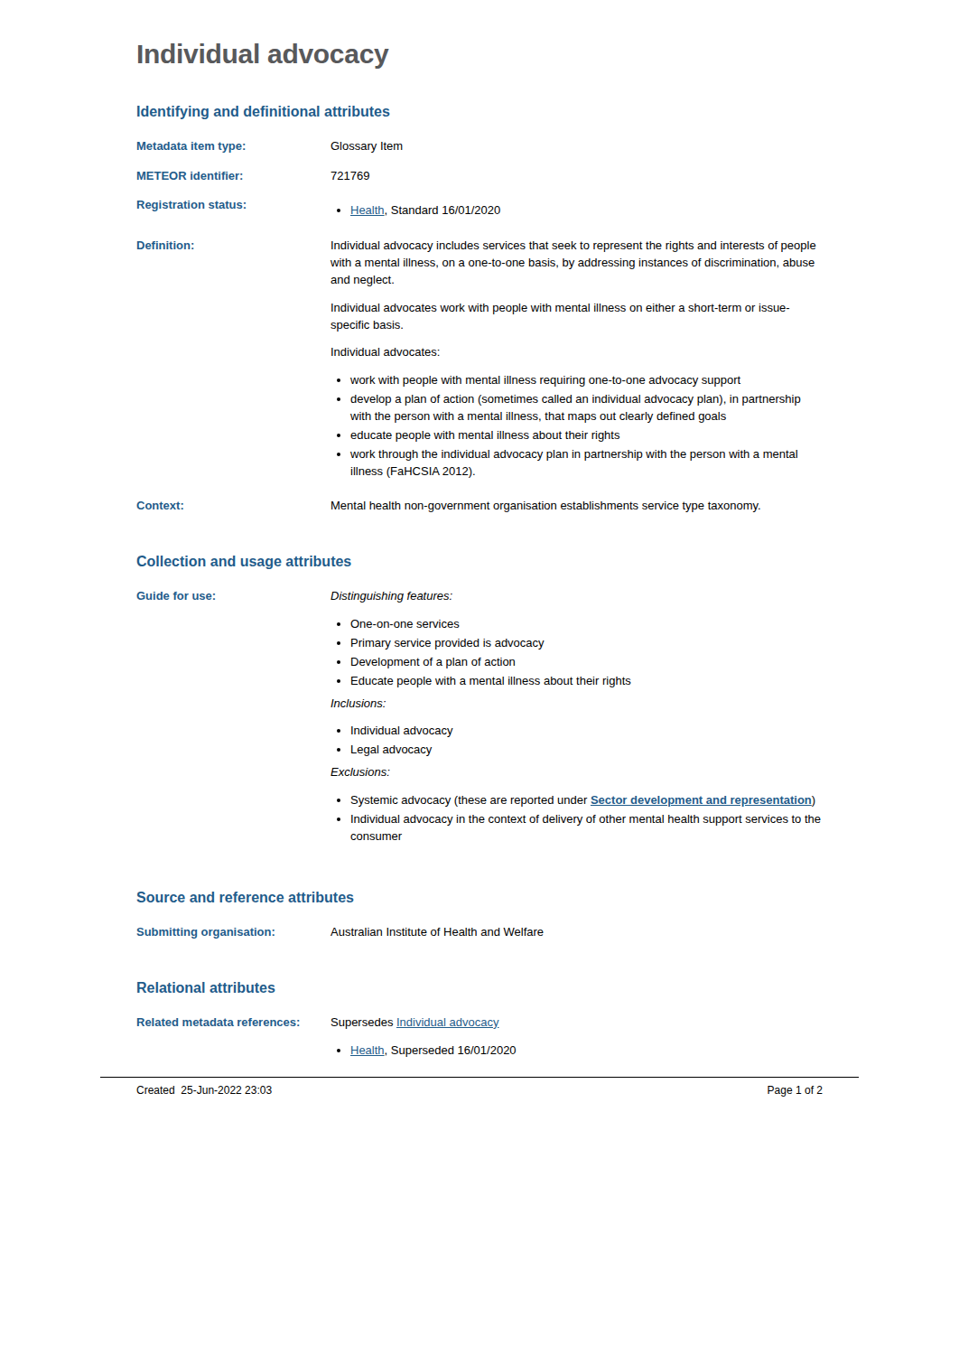Individual advocacy
Identifying and definitional attributes
| Metadata item type: | Glossary Item |
| METEOR identifier: | 721769 |
| Registration status: | Health , Standard 16/01/2020 |
| Definition: | Individual advocacy includes services that seek to represent the rights and interests of people with a mental illness, on a one-to-one basis, by addressing instances of discrimination, abuse and neglect. Individual advocates work with people with mental illness on either a short-term or issue-specific basis. Individual advocates: work with people with mental illness requiring one-to-one advocacy support develop a plan of action (sometimes called an individual advocacy plan), in partnership with the person with a mental illness, that maps out clearly defined goals educate people with mental illness about their rights work through the individual advocacy plan in partnership with the person with a mental illness (FaHCSIA 2012). |
| Context: | Mental health non-government organisation establishments service type taxonomy. |
Collection and usage attributes
| Guide for use: | Distinguishing features: One-on-one services Primary service provided is advocacy Development of a plan of action Educate people with a mental illness about their rights Inclusions: Individual advocacy Legal advocacy Exclusions: Systemic advocacy (these are reported under Sector development and representation ) Individual advocacy in the context of delivery of other mental health support services to the consumer |
Source and reference attributes
| Submitting organisation: | Australian Institute of Health and Welfare |
Relational attributes
| Related metadata references: | Supersedes Individual advocacy Health , Superseded 16/01/2020 |
Created 25-Jun-2022 23:03 Page 1 of 2